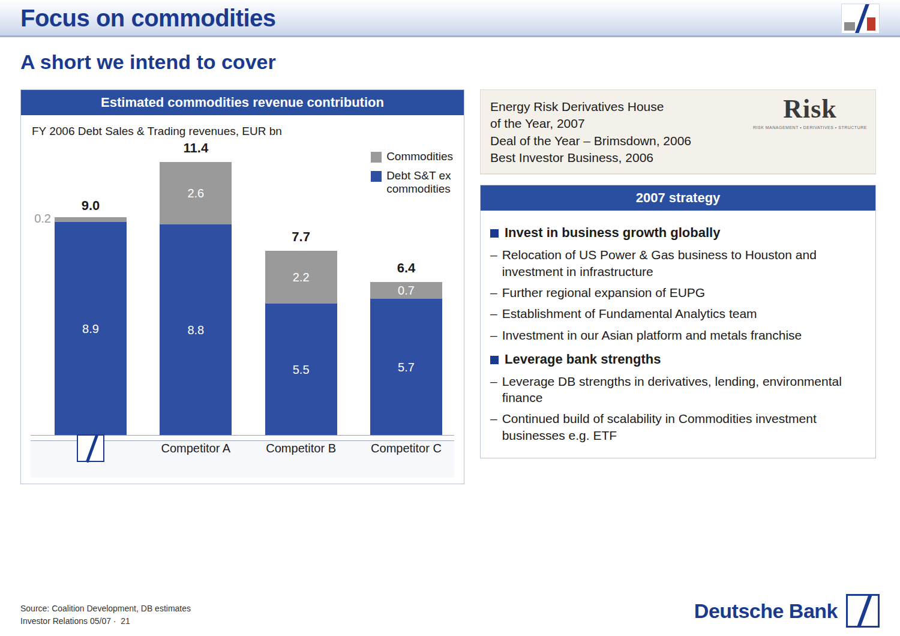Focus on commodities
A short we intend to cover
Estimated commodities revenue contribution
FY 2006 Debt Sales & Trading revenues, EUR bn
Commodities
Debt S&T ex
commodities
9.0
0.2
8.9
11.4
2.6
8.8
7.7
2.2
5.5
6.4
0.7
5.7
Competitor A
Competitor B
Competitor C
Energy Risk Derivatives House
of the Year, 2007
Deal of the Year – Brimsdown, 2006
Best Investor Business, 2006
Risk
RISK MANAGEMENT • DERIVATIVES • STRUCTURED PRODUCTS
2007 strategy
Invest in business growth globally
–Relocation of US Power & Gas business to Houston and investment in infrastructure
–Further regional expansion of EUPG
–Establishment of Fundamental Analytics team
–Investment in our Asian platform and metals franchise
Leverage bank strengths
–Leverage DB strengths in derivatives, lending, environmental finance
–Continued build of scalability in Commodities investment businesses e.g. ETF
Source: Coalition Development, DB estimates
Investor Relations 05/07 · 21
Deutsche Bank